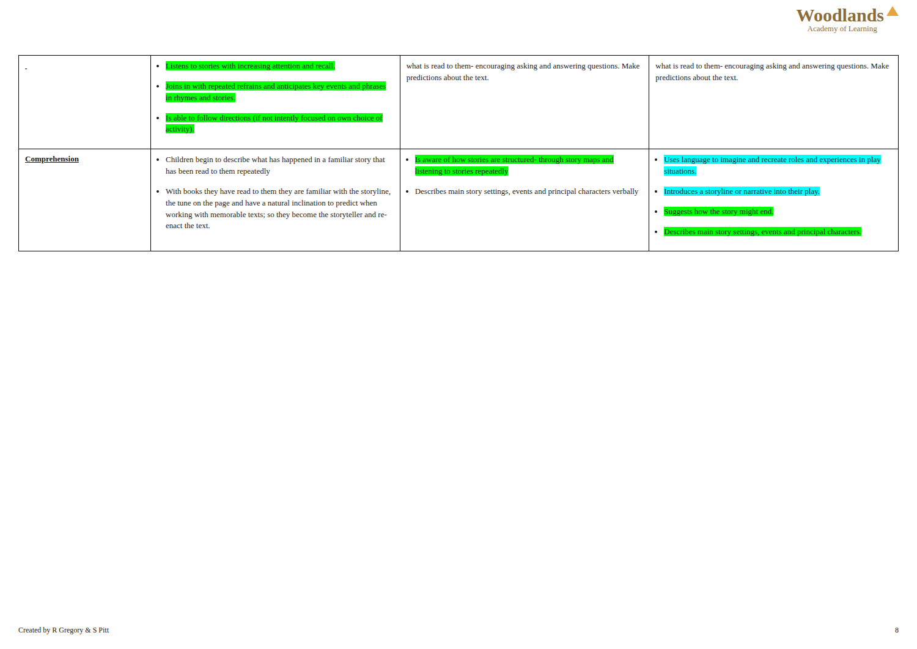Woodlands
Academy of Learning
| | Listens to stories with increasing attention and recall. Joins in with repeated refrains and anticipates key events and phrases in rhymes and stories. Is able to follow directions (if not intently focused on own choice of activity). | what is read to them- encouraging asking and answering questions. Make predictions about the text. | what is read to them- encouraging asking and answering questions. Make predictions about the text. |
| Comprehension | Children begin to describe what has happened in a familiar story that has been read to them repeatedly With books they have read to them they are familiar with the storyline, the tune on the page and have a natural inclination to predict when working with memorable texts; so they become the storyteller and re-enact the text. | Is aware of how stories are structured- through story maps and listening to stories repeatedly Describes main story settings, events and principal characters verbally | Uses language to imagine and recreate roles and experiences in play situations. Introduces a storyline or narrative into their play. Suggests how the story might end. Describes main story settings, events and principal characters. |
Created by R Gregory & S Pitt 8